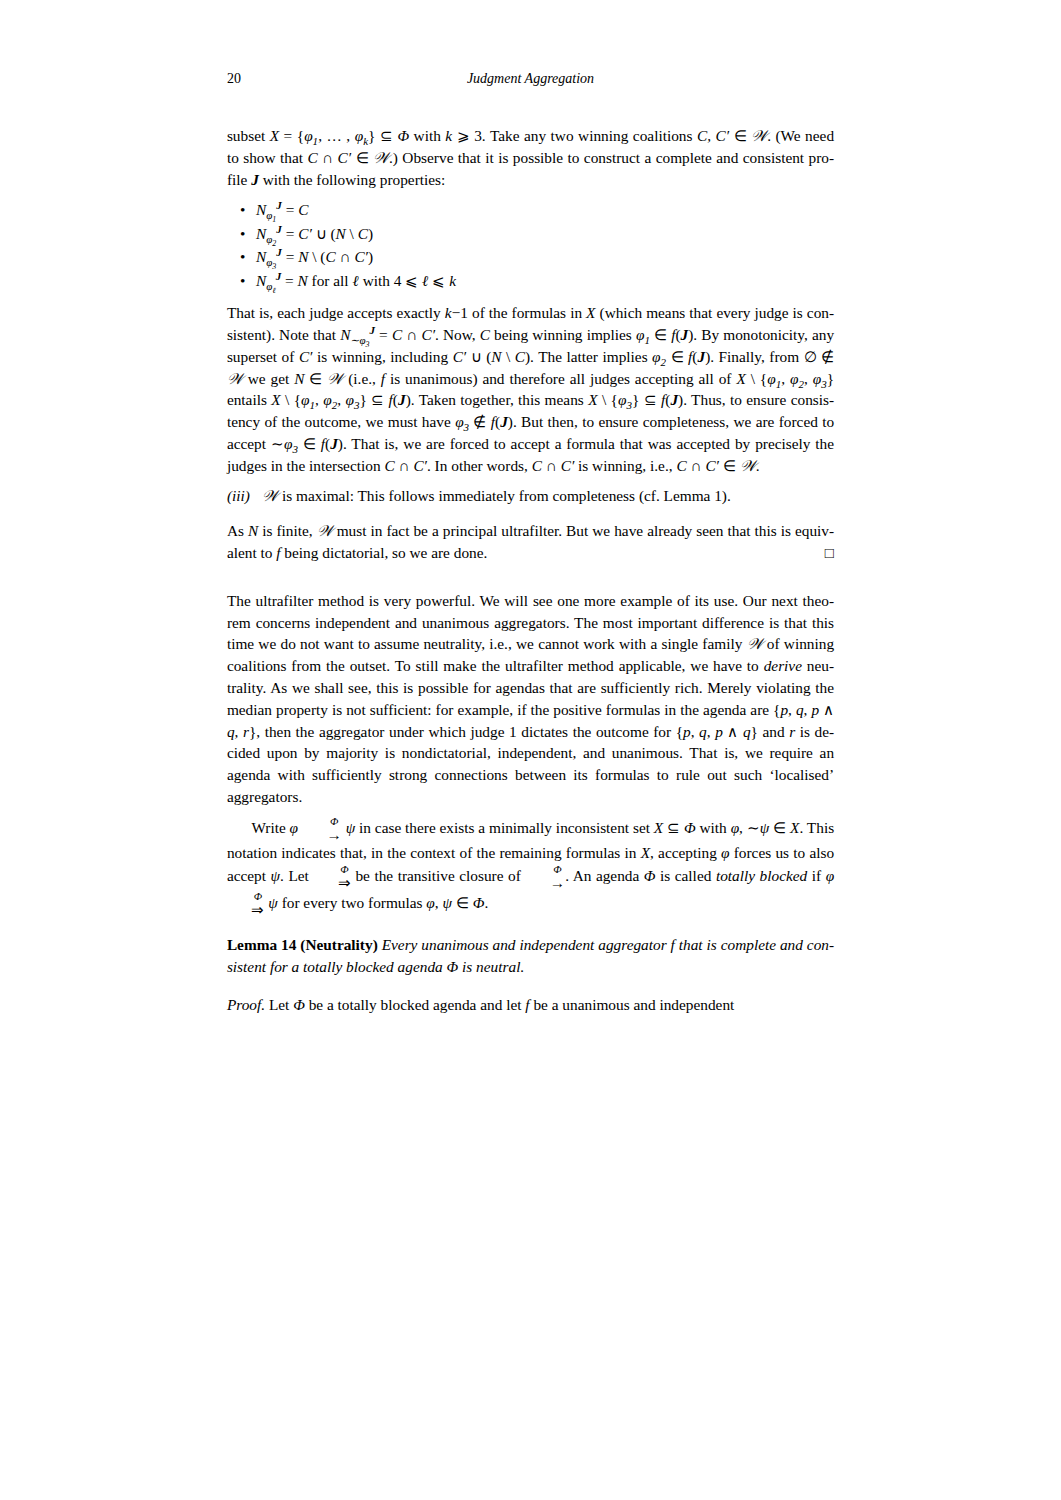20
Judgment Aggregation
subset X = {φ1, … , φk} ⊆ Φ with k ⩾ 3. Take any two winning coalitions C, C′ ∈ 𝒲. (We need to show that C ∩ C′ ∈ 𝒲.) Observe that it is possible to construct a complete and consistent profile J with the following properties:
Nφ1J = C
Nφ2J = C′ ∪ (N \ C)
Nφ3J = N \ (C ∩ C′)
NφℓJ = N for all ℓ with 4 ⩽ ℓ ⩽ k
That is, each judge accepts exactly k−1 of the formulas in X (which means that every judge is consistent). Note that N∼φ3J = C ∩ C′. Now, C being winning implies φ1 ∈ f(J). By monotonicity, any superset of C′ is winning, including C′ ∪ (N \ C). The latter implies φ2 ∈ f(J). Finally, from ∅ ∉ 𝒲 we get N ∈ 𝒲 (i.e., f is unanimous) and therefore all judges accepting all of X \ {φ1, φ2, φ3} entails X \ {φ1, φ2, φ3} ⊆ f(J). Taken together, this means X \ {φ3} ⊆ f(J). Thus, to ensure consistency of the outcome, we must have φ3 ∉ f(J). But then, to ensure completeness, we are forced to accept ∼φ3 ∈ f(J). That is, we are forced to accept a formula that was accepted by precisely the judges in the intersection C ∩ C′. In other words, C ∩ C′ is winning, i.e., C ∩ C′ ∈ 𝒲.
(iii)
𝒲 is maximal: This follows immediately from completeness (cf. Lemma 1).
As N is finite, 𝒲 must in fact be a principal ultrafilter. But we have already seen that this is equivalent to f being dictatorial, so we are done.□
The ultrafilter method is very powerful. We will see one more example of its use. Our next theorem concerns independent and unanimous aggregators. The most important difference is that this time we do not want to assume neutrality, i.e., we cannot work with a single family 𝒲 of winning coalitions from the outset. To still make the ultrafilter method applicable, we have to derive neutrality. As we shall see, this is possible for agendas that are sufficiently rich. Merely violating the median property is not sufficient: for example, if the positive formulas in the agenda are {p, q, p ∧ q, r}, then the aggregator under which judge 1 dictates the outcome for {p, q, p ∧ q} and r is decided upon by majority is nondictatorial, independent, and unanimous. That is, we require an agenda with sufficiently strong connections between its formulas to rule out such ‘localised’ aggregators.
Write φ Φ→ ψ in case there exists a minimally inconsistent set X ⊆ Φ with φ, ∼ψ ∈ X. This notation indicates that, in the context of the remaining formulas in X, accepting φ forces us to also accept ψ. Let Φ⇒ be the transitive closure of Φ→. An agenda Φ is called totally blocked if φ Φ⇒ ψ for every two formulas φ, ψ ∈ Φ.
Lemma 14 (Neutrality) Every unanimous and independent aggregator f that is complete and consistent for a totally blocked agenda Φ is neutral.
Proof. Let Φ be a totally blocked agenda and let f be a unanimous and independent